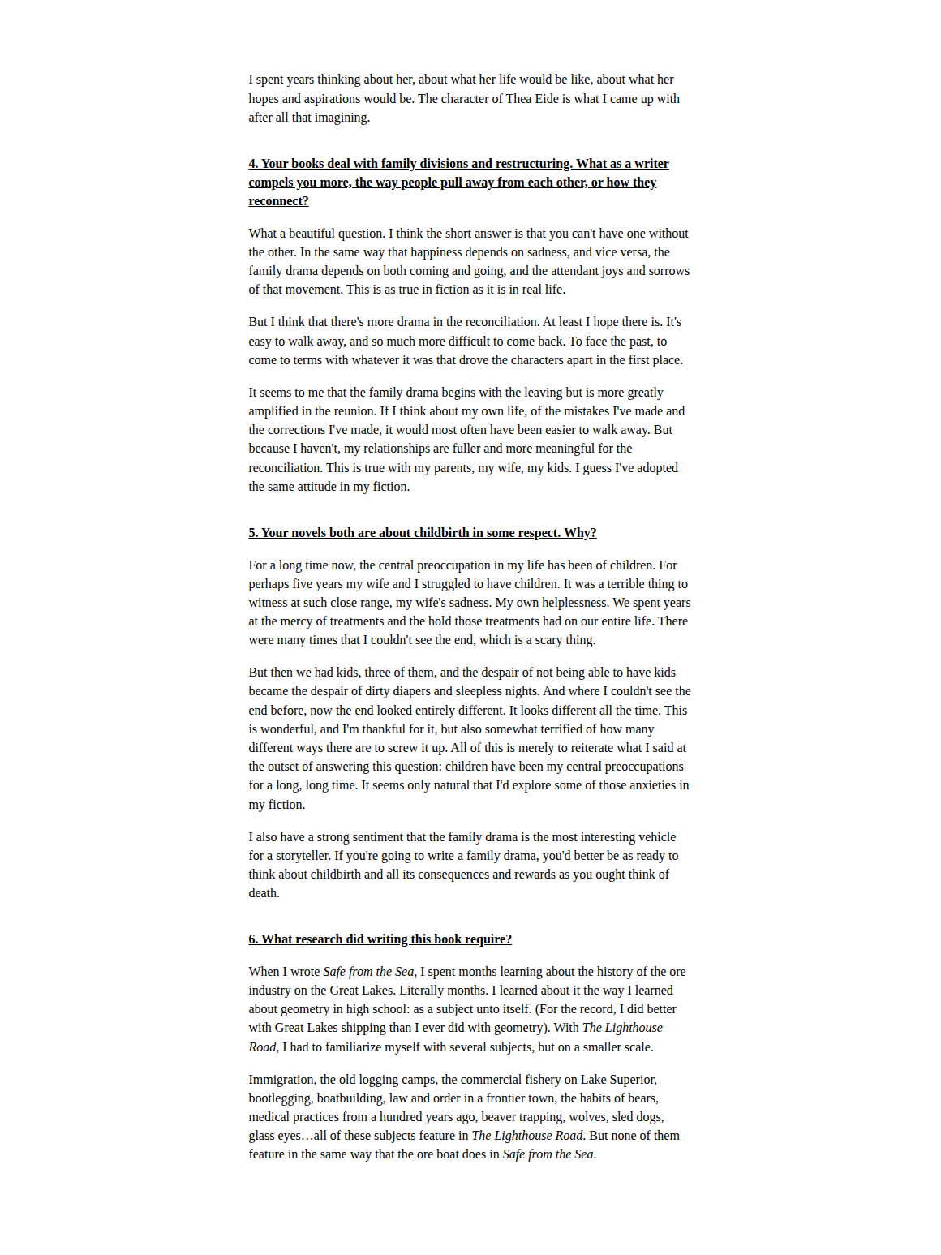I spent years thinking about her, about what her life would be like, about what her hopes and aspirations would be. The character of Thea Eide is what I came up with after all that imagining.
4. Your books deal with family divisions and restructuring. What as a writer compels you more, the way people pull away from each other, or how they reconnect?
What a beautiful question. I think the short answer is that you can't have one without the other. In the same way that happiness depends on sadness, and vice versa, the family drama depends on both coming and going, and the attendant joys and sorrows of that movement. This is as true in fiction as it is in real life.
But I think that there's more drama in the reconciliation. At least I hope there is. It's easy to walk away, and so much more difficult to come back. To face the past, to come to terms with whatever it was that drove the characters apart in the first place.
It seems to me that the family drama begins with the leaving but is more greatly amplified in the reunion. If I think about my own life, of the mistakes I've made and the corrections I've made, it would most often have been easier to walk away. But because I haven't, my relationships are fuller and more meaningful for the reconciliation. This is true with my parents, my wife, my kids. I guess I've adopted the same attitude in my fiction.
5. Your novels both are about childbirth in some respect. Why?
For a long time now, the central preoccupation in my life has been of children. For perhaps five years my wife and I struggled to have children. It was a terrible thing to witness at such close range, my wife's sadness. My own helplessness. We spent years at the mercy of treatments and the hold those treatments had on our entire life. There were many times that I couldn't see the end, which is a scary thing.
But then we had kids, three of them, and the despair of not being able to have kids became the despair of dirty diapers and sleepless nights. And where I couldn't see the end before, now the end looked entirely different. It looks different all the time. This is wonderful, and I'm thankful for it, but also somewhat terrified of how many different ways there are to screw it up. All of this is merely to reiterate what I said at the outset of answering this question: children have been my central preoccupations for a long, long time. It seems only natural that I'd explore some of those anxieties in my fiction.
I also have a strong sentiment that the family drama is the most interesting vehicle for a storyteller. If you're going to write a family drama, you'd better be as ready to think about childbirth and all its consequences and rewards as you ought think of death.
6. What research did writing this book require?
When I wrote Safe from the Sea, I spent months learning about the history of the ore industry on the Great Lakes. Literally months. I learned about it the way I learned about geometry in high school: as a subject unto itself. (For the record, I did better with Great Lakes shipping than I ever did with geometry). With The Lighthouse Road, I had to familiarize myself with several subjects, but on a smaller scale.
Immigration, the old logging camps, the commercial fishery on Lake Superior, bootlegging, boatbuilding, law and order in a frontier town, the habits of bears, medical practices from a hundred years ago, beaver trapping, wolves, sled dogs, glass eyes…all of these subjects feature in The Lighthouse Road. But none of them feature in the same way that the ore boat does in Safe from the Sea.